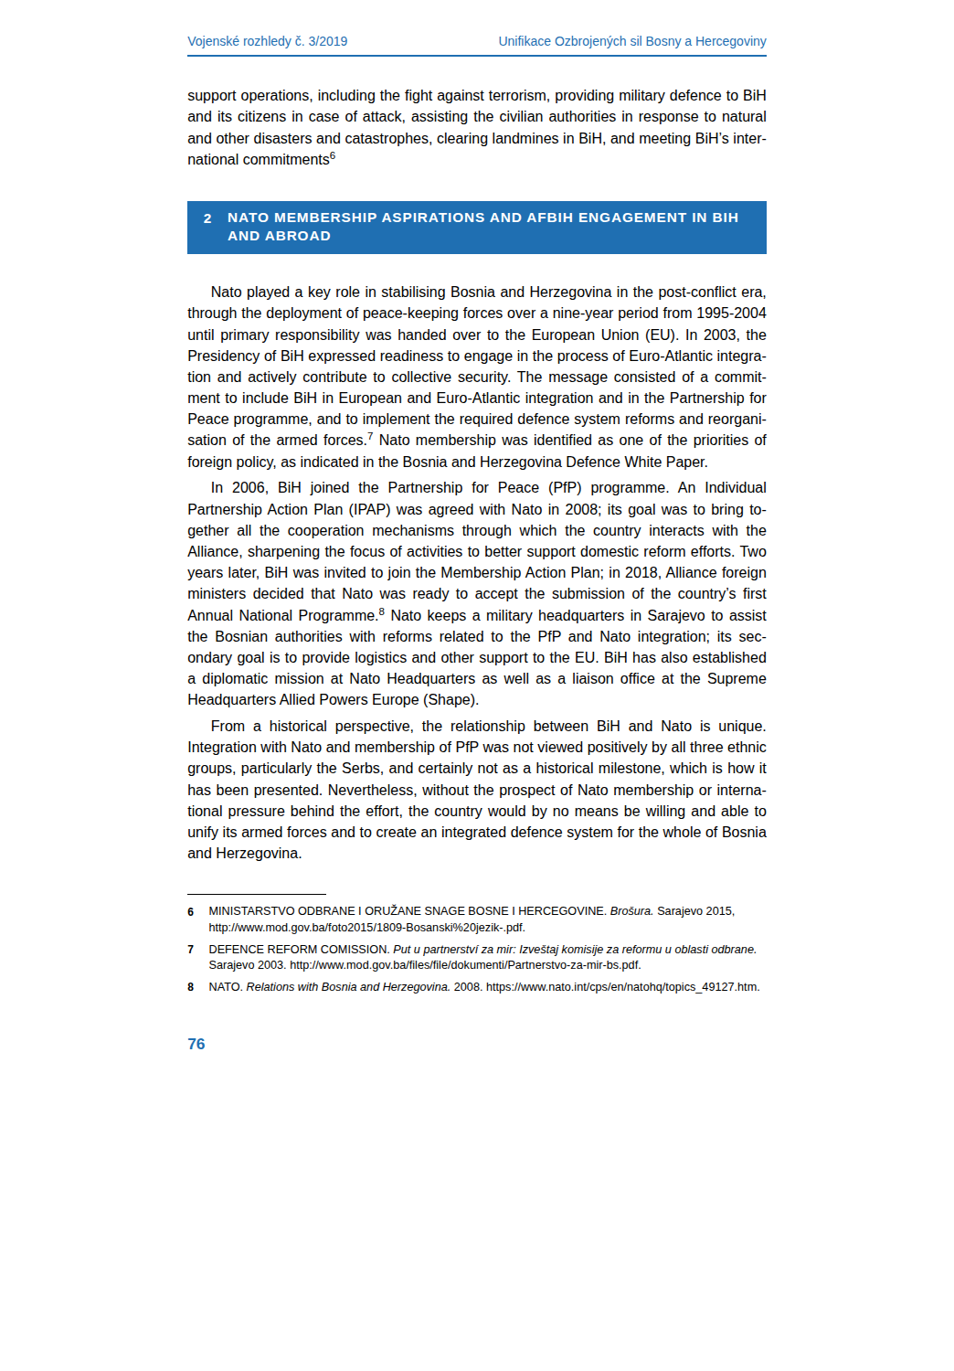Vojenské rozhledy č. 3/2019 Unifikace Ozbrojených sil Bosny a Hercegoviny
support operations, including the fight against terrorism, providing military defence to BiH and its citizens in case of attack, assisting the civilian authorities in response to natural and other disasters and catastrophes, clearing landmines in BiH, and meeting BiH’s international commitments6
2 Nato membership aspirations and AFBiH engagement in BiH and abroad
Nato played a key role in stabilising Bosnia and Herzegovina in the post-conflict era, through the deployment of peace-keeping forces over a nine-year period from 1995-2004 until primary responsibility was handed over to the European Union (EU). In 2003, the Presidency of BiH expressed readiness to engage in the process of Euro-Atlantic integration and actively contribute to collective security. The message consisted of a commitment to include BiH in European and Euro-Atlantic integration and in the Partnership for Peace programme, and to implement the required defence system reforms and reorganisation of the armed forces.7 Nato membership was identified as one of the priorities of foreign policy, as indicated in the Bosnia and Herzegovina Defence White Paper.
In 2006, BiH joined the Partnership for Peace (PfP) programme. An Individual Partnership Action Plan (IPAP) was agreed with Nato in 2008; its goal was to bring together all the cooperation mechanisms through which the country interacts with the Alliance, sharpening the focus of activities to better support domestic reform efforts. Two years later, BiH was invited to join the Membership Action Plan; in 2018, Alliance foreign ministers decided that Nato was ready to accept the submission of the country’s first Annual National Programme.8 Nato keeps a military headquarters in Sarajevo to assist the Bosnian authorities with reforms related to the PfP and Nato integration; its secondary goal is to provide logistics and other support to the EU. BiH has also established a diplomatic mission at Nato Headquarters as well as a liaison office at the Supreme Headquarters Allied Powers Europe (Shape).
From a historical perspective, the relationship between BiH and Nato is unique. Integration with Nato and membership of PfP was not viewed positively by all three ethnic groups, particularly the Serbs, and certainly not as a historical milestone, which is how it has been presented. Nevertheless, without the prospect of Nato membership or international pressure behind the effort, the country would by no means be willing and able to unify its armed forces and to create an integrated defence system for the whole of Bosnia and Herzegovina.
6 MINISTARSTVO ODBRANE I ORUŽANE SNAGE BOSNE I HERCEGOVINE. Brošura. Sarajevo 2015, http://www.mod.gov.ba/foto2015/1809-Bosanski%20jezik-.pdf.
7 DEFENCE REFORM COMISSION. Put u partnerství za mir: Izveštaj komisije za reformu u oblasti odbrane. Sarajevo 2003. http://www.mod.gov.ba/files/file/dokumenti/Partnerstvo-za-mir-bs.pdf.
8 NATO. Relations with Bosnia and Herzegovina. 2008. https://www.nato.int/cps/en/natohq/topics_49127.htm.
76